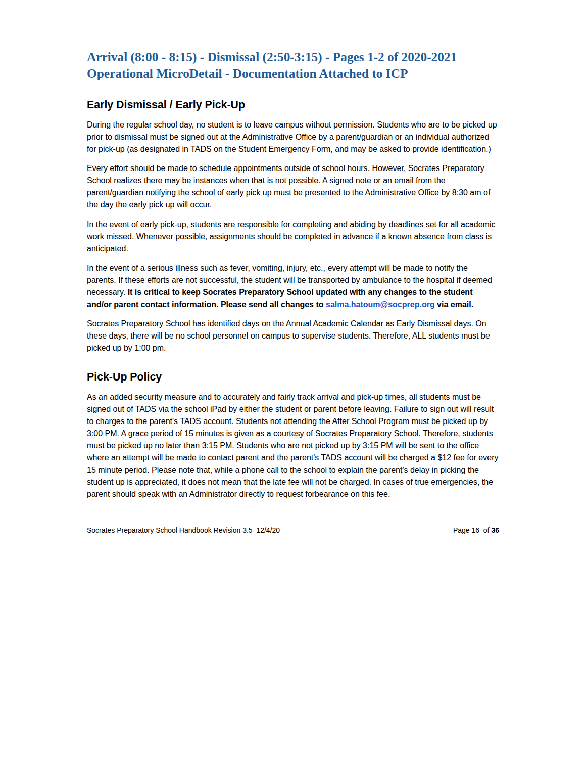Arrival (8:00 - 8:15) - Dismissal (2:50-3:15) - Pages 1-2 of 2020-2021 Operational MicroDetail - Documentation Attached to ICP
Early Dismissal / Early Pick-Up
During the regular school day, no student is to leave campus without permission. Students who are to be picked up prior to dismissal must be signed out at the Administrative Office by a parent/guardian or an individual authorized for pick-up (as designated in TADS on the Student Emergency Form, and may be asked to provide identification.)
Every effort should be made to schedule appointments outside of school hours. However, Socrates Preparatory School realizes there may be instances when that is not possible. A signed note or an email from the parent/guardian notifying the school of early pick up must be presented to the Administrative Office by 8:30 am of the day the early pick up will occur.
In the event of early pick-up, students are responsible for completing and abiding by deadlines set for all academic work missed. Whenever possible, assignments should be completed in advance if a known absence from class is anticipated.
In the event of a serious illness such as fever, vomiting, injury, etc., every attempt will be made to notify the parents. If these efforts are not successful, the student will be transported by ambulance to the hospital if deemed necessary. It is critical to keep Socrates Preparatory School updated with any changes to the student and/or parent contact information. Please send all changes to salma.hatoum@socprep.org via email.
Socrates Preparatory School has identified days on the Annual Academic Calendar as Early Dismissal days. On these days, there will be no school personnel on campus to supervise students. Therefore, ALL students must be picked up by 1:00 pm.
Pick-Up Policy
As an added security measure and to accurately and fairly track arrival and pick-up times, all students must be signed out of TADS via the school iPad by either the student or parent before leaving. Failure to sign out will result to charges to the parent's TADS account. Students not attending the After School Program must be picked up by 3:00 PM. A grace period of 15 minutes is given as a courtesy of Socrates Preparatory School. Therefore, students must be picked up no later than 3:15 PM. Students who are not picked up by 3:15 PM will be sent to the office where an attempt will be made to contact parent and the parent's TADS account will be charged a $12 fee for every 15 minute period. Please note that, while a phone call to the school to explain the parent's delay in picking the student up is appreciated, it does not mean that the late fee will not be charged. In cases of true emergencies, the parent should speak with an Administrator directly to request forbearance on this fee.
Socrates Preparatory School Handbook Revision 3.5 12/4/20
Page 16 of 36